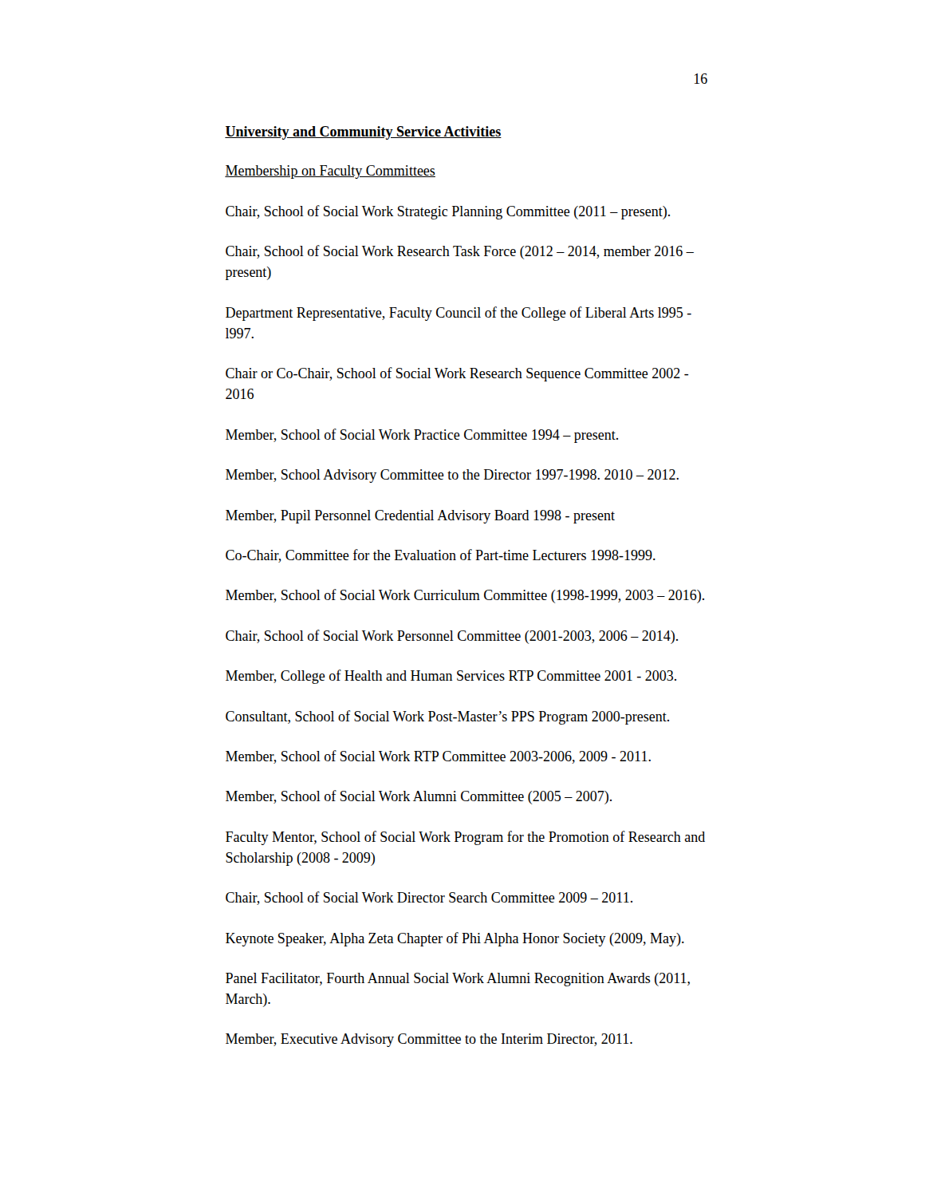16
University and Community Service Activities
Membership on Faculty Committees
Chair, School of Social Work Strategic Planning Committee (2011 – present).
Chair, School of Social Work Research Task Force (2012 – 2014, member 2016 – present)
Department Representative, Faculty Council of the College of Liberal Arts l995 - l997.
Chair or Co-Chair, School of Social Work Research Sequence Committee 2002 - 2016
Member, School of Social Work Practice Committee 1994 – present.
Member, School Advisory Committee to the Director 1997-1998. 2010 – 2012.
Member, Pupil Personnel Credential Advisory Board 1998 - present
Co-Chair, Committee for the Evaluation of Part-time Lecturers 1998-1999.
Member, School of Social Work Curriculum Committee (1998-1999, 2003 – 2016).
Chair, School of Social Work Personnel Committee (2001-2003, 2006 – 2014).
Member, College of Health and Human Services RTP Committee 2001 - 2003.
Consultant, School of Social Work Post-Master’s PPS Program 2000-present.
Member, School of Social Work RTP Committee 2003-2006, 2009 - 2011.
Member, School of Social Work Alumni Committee (2005 – 2007).
Faculty Mentor, School of Social Work Program for the Promotion of Research and Scholarship (2008 - 2009)
Chair, School of Social Work Director Search Committee 2009 – 2011.
Keynote Speaker, Alpha Zeta Chapter of Phi Alpha Honor Society (2009, May).
Panel Facilitator, Fourth Annual Social Work Alumni Recognition Awards (2011, March).
Member, Executive Advisory Committee to the Interim Director, 2011.